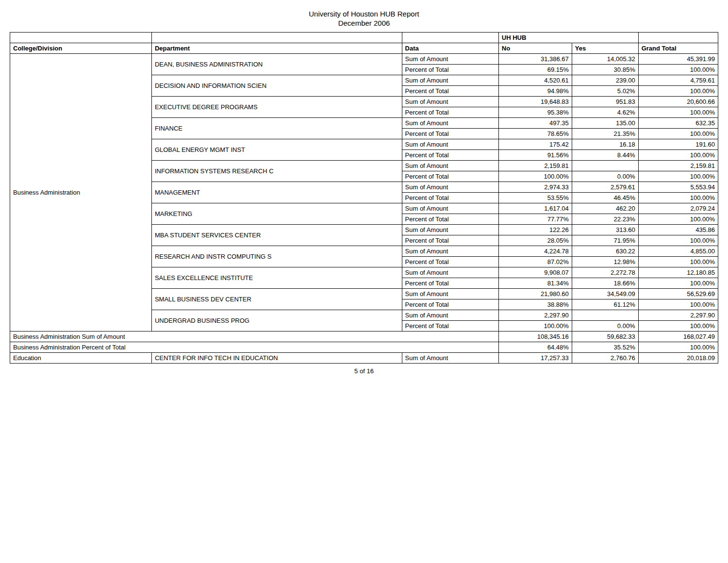University of Houston HUB Report
December 2006
| | | | UH HUB | |
| --- | --- | --- | --- | --- |
| College/Division | Department | Data | No | Yes | Grand Total |
| Business Administration | DEAN, BUSINESS ADMINISTRATION | Sum of Amount | 31,386.67 | 14,005.32 | 45,391.99 |
| Percent of Total | 69.15% | 30.85% | 100.00% |
| DECISION AND INFORMATION SCIEN | Sum of Amount | 4,520.61 | 239.00 | 4,759.61 |
| Percent of Total | 94.98% | 5.02% | 100.00% |
| EXECUTIVE DEGREE PROGRAMS | Sum of Amount | 19,648.83 | 951.83 | 20,600.66 |
| Percent of Total | 95.38% | 4.62% | 100.00% |
| FINANCE | Sum of Amount | 497.35 | 135.00 | 632.35 |
| Percent of Total | 78.65% | 21.35% | 100.00% |
| GLOBAL ENERGY MGMT INST | Sum of Amount | 175.42 | 16.18 | 191.60 |
| Percent of Total | 91.56% | 8.44% | 100.00% |
| INFORMATION SYSTEMS RESEARCH C | Sum of Amount | 2,159.81 | | 2,159.81 |
| Percent of Total | 100.00% | 0.00% | 100.00% |
| MANAGEMENT | Sum of Amount | 2,974.33 | 2,579.61 | 5,553.94 |
| Percent of Total | 53.55% | 46.45% | 100.00% |
| MARKETING | Sum of Amount | 1,617.04 | 462.20 | 2,079.24 |
| Percent of Total | 77.77% | 22.23% | 100.00% |
| MBA STUDENT SERVICES CENTER | Sum of Amount | 122.26 | 313.60 | 435.86 |
| Percent of Total | 28.05% | 71.95% | 100.00% |
| RESEARCH AND INSTR COMPUTING S | Sum of Amount | 4,224.78 | 630.22 | 4,855.00 |
| Percent of Total | 87.02% | 12.98% | 100.00% |
| SALES EXCELLENCE INSTITUTE | Sum of Amount | 9,908.07 | 2,272.78 | 12,180.85 |
| Percent of Total | 81.34% | 18.66% | 100.00% |
| SMALL BUSINESS DEV CENTER | Sum of Amount | 21,980.60 | 34,549.09 | 56,529.69 |
| Percent of Total | 38.88% | 61.12% | 100.00% |
| UNDERGRAD BUSINESS PROG | Sum of Amount | 2,297.90 | | 2,297.90 |
| Percent of Total | 100.00% | 0.00% | 100.00% |
| Business Administration Sum of Amount | 108,345.16 | 59,682.33 | 168,027.49 |
| Business Administration Percent of Total | 64.48% | 35.52% | 100.00% |
| Education | CENTER FOR INFO TECH IN EDUCATION | Sum of Amount | 17,257.33 | 2,760.76 | 20,018.09 |
5 of 16